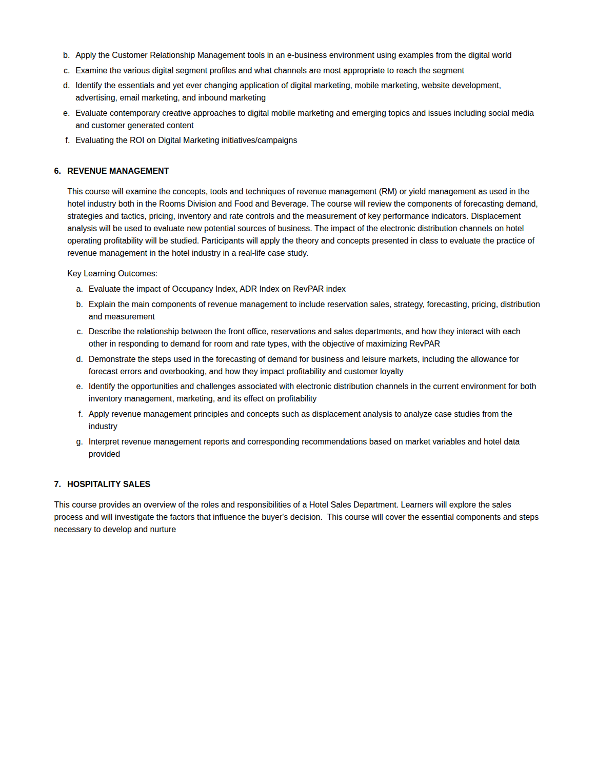Apply the Customer Relationship Management tools in an e-business environment using examples from the digital world
Examine the various digital segment profiles and what channels are most appropriate to reach the segment
Identify the essentials and yet ever changing application of digital marketing, mobile marketing, website development, advertising, email marketing, and inbound marketing
Evaluate contemporary creative approaches to digital mobile marketing and emerging topics and issues including social media and customer generated content
Evaluating the ROI on Digital Marketing initiatives/campaigns
6. Revenue Management
This course will examine the concepts, tools and techniques of revenue management (RM) or yield management as used in the hotel industry both in the Rooms Division and Food and Beverage. The course will review the components of forecasting demand, strategies and tactics, pricing, inventory and rate controls and the measurement of key performance indicators. Displacement analysis will be used to evaluate new potential sources of business. The impact of the electronic distribution channels on hotel operating profitability will be studied. Participants will apply the theory and concepts presented in class to evaluate the practice of revenue management in the hotel industry in a real-life case study.
Key Learning Outcomes:
Evaluate the impact of Occupancy Index, ADR Index on RevPAR index
Explain the main components of revenue management to include reservation sales, strategy, forecasting, pricing, distribution and measurement
Describe the relationship between the front office, reservations and sales departments, and how they interact with each other in responding to demand for room and rate types, with the objective of maximizing RevPAR
Demonstrate the steps used in the forecasting of demand for business and leisure markets, including the allowance for forecast errors and overbooking, and how they impact profitability and customer loyalty
Identify the opportunities and challenges associated with electronic distribution channels in the current environment for both inventory management, marketing, and its effect on profitability
Apply revenue management principles and concepts such as displacement analysis to analyze case studies from the industry
Interpret revenue management reports and corresponding recommendations based on market variables and hotel data provided
7. Hospitality Sales
This course provides an overview of the roles and responsibilities of a Hotel Sales Department. Learners will explore the sales process and will investigate the factors that influence the buyer's decision. This course will cover the essential components and steps necessary to develop and nurture